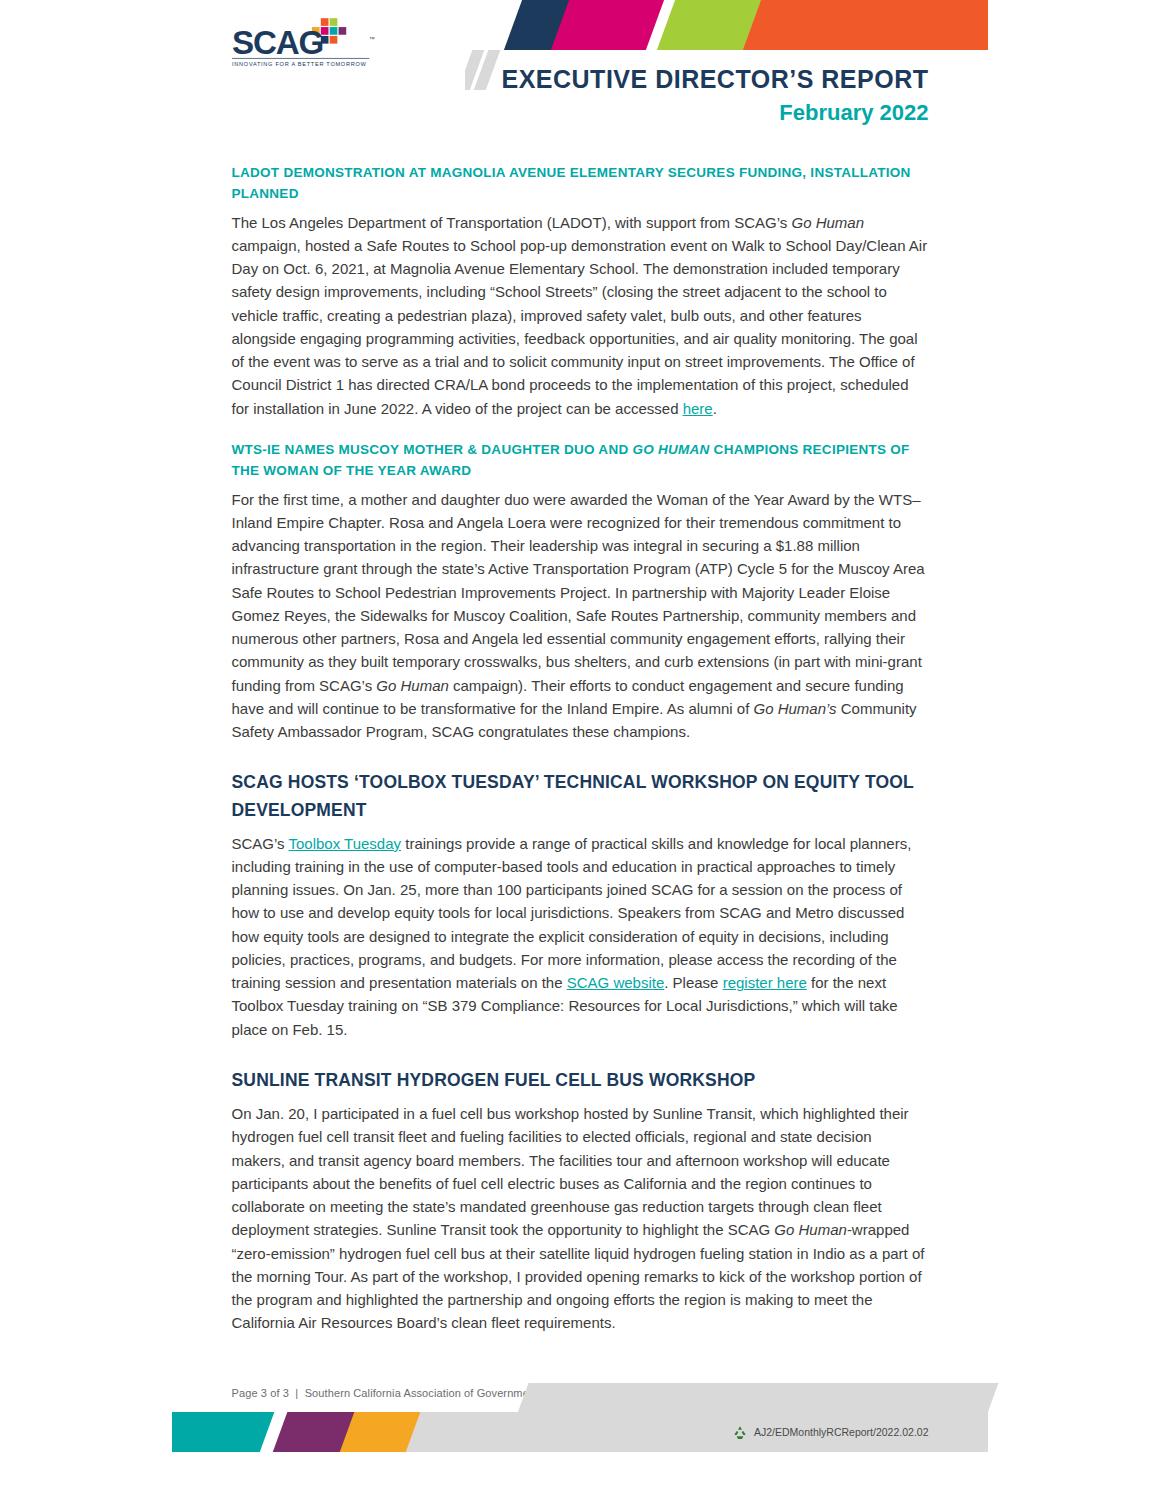SCAG ™ INNOVATING FOR A BETTER TOMORROW
Executive Director’s Report
February 2022
LADOT Demonstration at Magnolia Avenue Elementary Secures Funding, Installation Planned
The Los Angeles Department of Transportation (LADOT), with support from SCAG’s Go Human campaign, hosted a Safe Routes to School pop-up demonstration event on Walk to School Day/Clean Air Day on Oct. 6, 2021, at Magnolia Avenue Elementary School. The demonstration included temporary safety design improvements, including “School Streets” (closing the street adjacent to the school to vehicle traffic, creating a pedestrian plaza), improved safety valet, bulb outs, and other features alongside engaging programming activities, feedback opportunities, and air quality monitoring. The goal of the event was to serve as a trial and to solicit community input on street improvements. The Office of Council District 1 has directed CRA/LA bond proceeds to the implementation of this project, scheduled for installation in June 2022. A video of the project can be accessed here.
WTS-IE Names Muscoy Mother & Daughter Duo and Go Human Champions Recipients of the Woman of the Year Award
For the first time, a mother and daughter duo were awarded the Woman of the Year Award by the WTS–Inland Empire Chapter. Rosa and Angela Loera were recognized for their tremendous commitment to advancing transportation in the region. Their leadership was integral in securing a $1.88 million infrastructure grant through the state’s Active Transportation Program (ATP) Cycle 5 for the Muscoy Area Safe Routes to School Pedestrian Improvements Project. In partnership with Majority Leader Eloise Gomez Reyes, the Sidewalks for Muscoy Coalition, Safe Routes Partnership, community members and numerous other partners, Rosa and Angela led essential community engagement efforts, rallying their community as they built temporary crosswalks, bus shelters, and curb extensions (in part with mini-grant funding from SCAG’s Go Human campaign). Their efforts to conduct engagement and secure funding have and will continue to be transformative for the Inland Empire. As alumni of Go Human’s Community Safety Ambassador Program, SCAG congratulates these champions.
SCAG Hosts ‘Toolbox Tuesday’ Technical Workshop on Equity Tool Development
SCAG’s Toolbox Tuesday trainings provide a range of practical skills and knowledge for local planners, including training in the use of computer-based tools and education in practical approaches to timely planning issues. On Jan. 25, more than 100 participants joined SCAG for a session on the process of how to use and develop equity tools for local jurisdictions. Speakers from SCAG and Metro discussed how equity tools are designed to integrate the explicit consideration of equity in decisions, including policies, practices, programs, and budgets. For more information, please access the recording of the training session and presentation materials on the SCAG website. Please register here for the next Toolbox Tuesday training on “SB 379 Compliance: Resources for Local Jurisdictions,” which will take place on Feb. 15.
SunLine Transit Hydrogen Fuel Cell Bus Workshop
On Jan. 20, I participated in a fuel cell bus workshop hosted by Sunline Transit, which highlighted their hydrogen fuel cell transit fleet and fueling facilities to elected officials, regional and state decision makers, and transit agency board members. The facilities tour and afternoon workshop will educate participants about the benefits of fuel cell electric buses as California and the region continues to collaborate on meeting the state’s mandated greenhouse gas reduction targets through clean fleet deployment strategies. Sunline Transit took the opportunity to highlight the SCAG Go Human-wrapped “zero-emission” hydrogen fuel cell bus at their satellite liquid hydrogen fueling station in Indio as a part of the morning Tour. As part of the workshop, I provided opening remarks to kick of the workshop portion of the program and highlighted the partnership and ongoing efforts the region is making to meet the California Air Resources Board’s clean fleet requirements.
Page 3 of 3 | Southern California Association of Governments
AJ2/EDMonthlyRCReport/2022.02.02